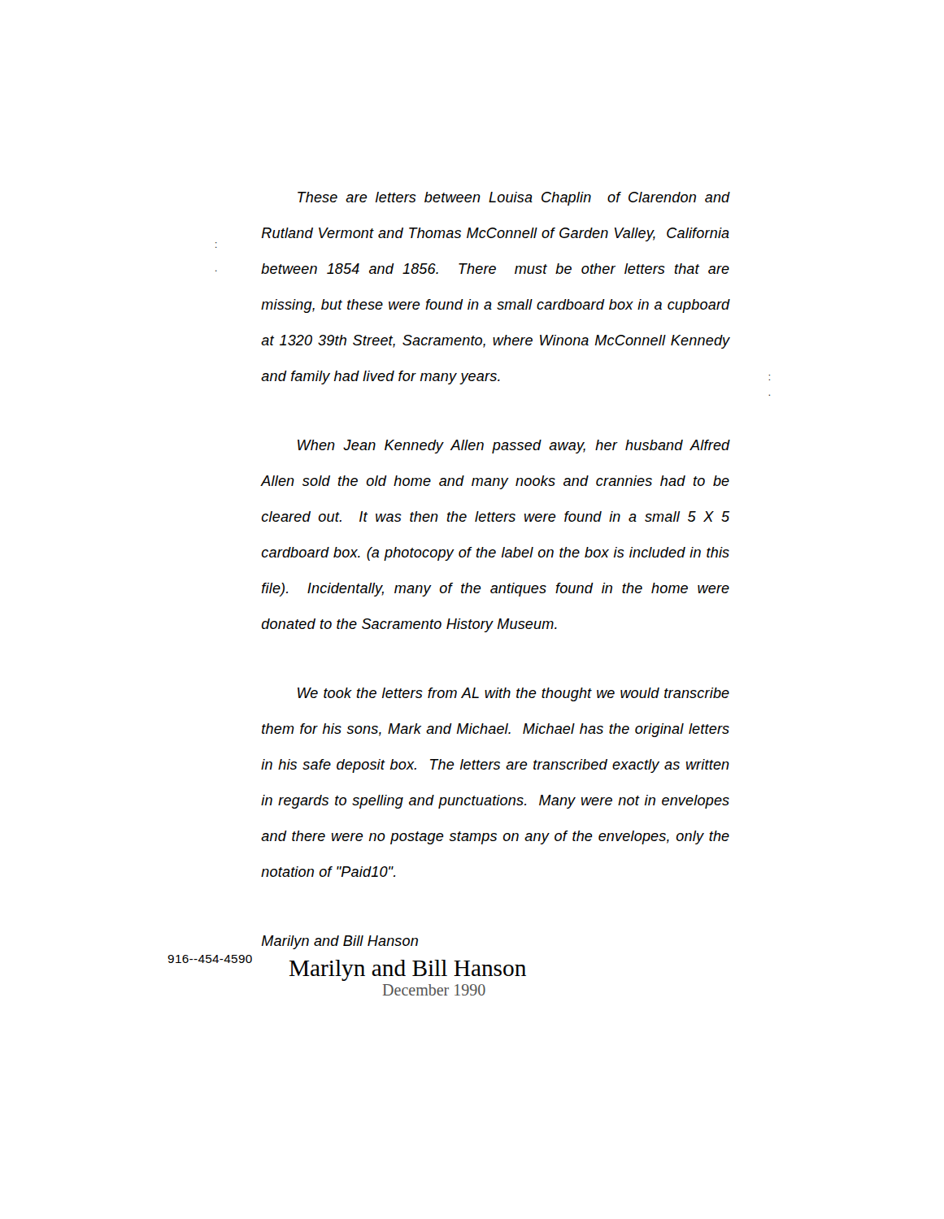: . : .
These are letters between Louisa Chaplin of Clarendon and Rutland Vermont and Thomas McConnell of Garden Valley, California between 1854 and 1856. There must be other letters that are missing, but these were found in a small cardboard box in a cupboard at 1320 39th Street, Sacramento, where Winona McConnell Kennedy and family had lived for many years.
When Jean Kennedy Allen passed away, her husband Alfred Allen sold the old home and many nooks and crannies had to be cleared out. It was then the letters were found in a small 5 X 5 cardboard box. (a photocopy of the label on the box is included in this file). Incidentally, many of the antiques found in the home were donated to the Sacramento History Museum.
We took the letters from AL with the thought we would transcribe them for his sons, Mark and Michael. Michael has the original letters in his safe deposit box. The letters are transcribed exactly as written in regards to spelling and punctuations. Many were not in envelopes and there were no postage stamps on any of the envelopes, only the notation of "Paid10".
Marilyn and Bill Hanson
Marilyn and Bill Hanson
December 1990
916--454-4590